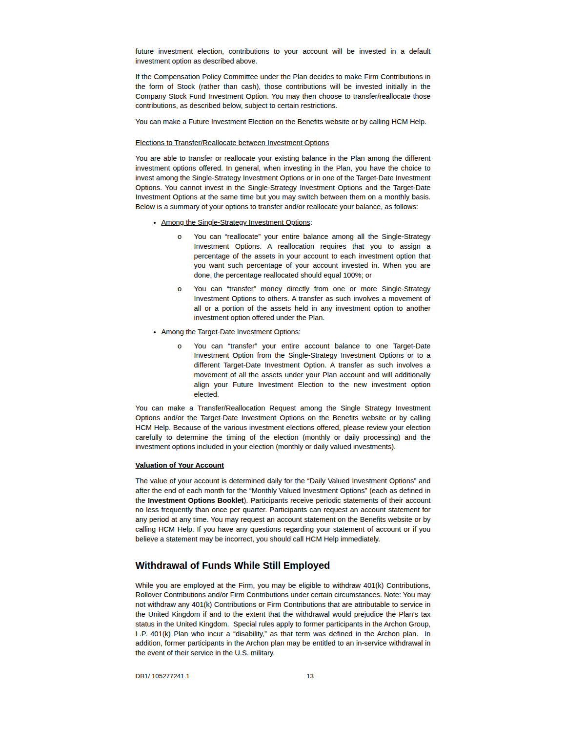future investment election, contributions to your account will be invested in a default investment option as described above.
If the Compensation Policy Committee under the Plan decides to make Firm Contributions in the form of Stock (rather than cash), those contributions will be invested initially in the Company Stock Fund Investment Option. You may then choose to transfer/reallocate those contributions, as described below, subject to certain restrictions.
You can make a Future Investment Election on the Benefits website or by calling HCM Help.
Elections to Transfer/Reallocate between Investment Options
You are able to transfer or reallocate your existing balance in the Plan among the different investment options offered. In general, when investing in the Plan, you have the choice to invest among the Single-Strategy Investment Options or in one of the Target-Date Investment Options. You cannot invest in the Single-Strategy Investment Options and the Target-Date Investment Options at the same time but you may switch between them on a monthly basis. Below is a summary of your options to transfer and/or reallocate your balance, as follows:
Among the Single-Strategy Investment Options:
You can “reallocate” your entire balance among all the Single-Strategy Investment Options. A reallocation requires that you to assign a percentage of the assets in your account to each investment option that you want such percentage of your account invested in. When you are done, the percentage reallocated should equal 100%; or
You can “transfer” money directly from one or more Single-Strategy Investment Options to others. A transfer as such involves a movement of all or a portion of the assets held in any investment option to another investment option offered under the Plan.
Among the Target-Date Investment Options:
You can “transfer” your entire account balance to one Target-Date Investment Option from the Single-Strategy Investment Options or to a different Target-Date Investment Option. A transfer as such involves a movement of all the assets under your Plan account and will additionally align your Future Investment Election to the new investment option elected.
You can make a Transfer/Reallocation Request among the Single Strategy Investment Options and/or the Target-Date Investment Options on the Benefits website or by calling HCM Help. Because of the various investment elections offered, please review your election carefully to determine the timing of the election (monthly or daily processing) and the investment options included in your election (monthly or daily valued investments).
Valuation of Your Account
The value of your account is determined daily for the “Daily Valued Investment Options” and after the end of each month for the “Monthly Valued Investment Options” (each as defined in the Investment Options Booklet). Participants receive periodic statements of their account no less frequently than once per quarter. Participants can request an account statement for any period at any time. You may request an account statement on the Benefits website or by calling HCM Help. If you have any questions regarding your statement of account or if you believe a statement may be incorrect, you should call HCM Help immediately.
Withdrawal of Funds While Still Employed
While you are employed at the Firm, you may be eligible to withdraw 401(k) Contributions, Rollover Contributions and/or Firm Contributions under certain circumstances. Note: You may not withdraw any 401(k) Contributions or Firm Contributions that are attributable to service in the United Kingdom if and to the extent that the withdrawal would prejudice the Plan’s tax status in the United Kingdom. Special rules apply to former participants in the Archon Group, L.P. 401(k) Plan who incur a “disability,” as that term was defined in the Archon plan. In addition, former participants in the Archon plan may be entitled to an in-service withdrawal in the event of their service in the U.S. military.
DB1/ 105277241.1
13